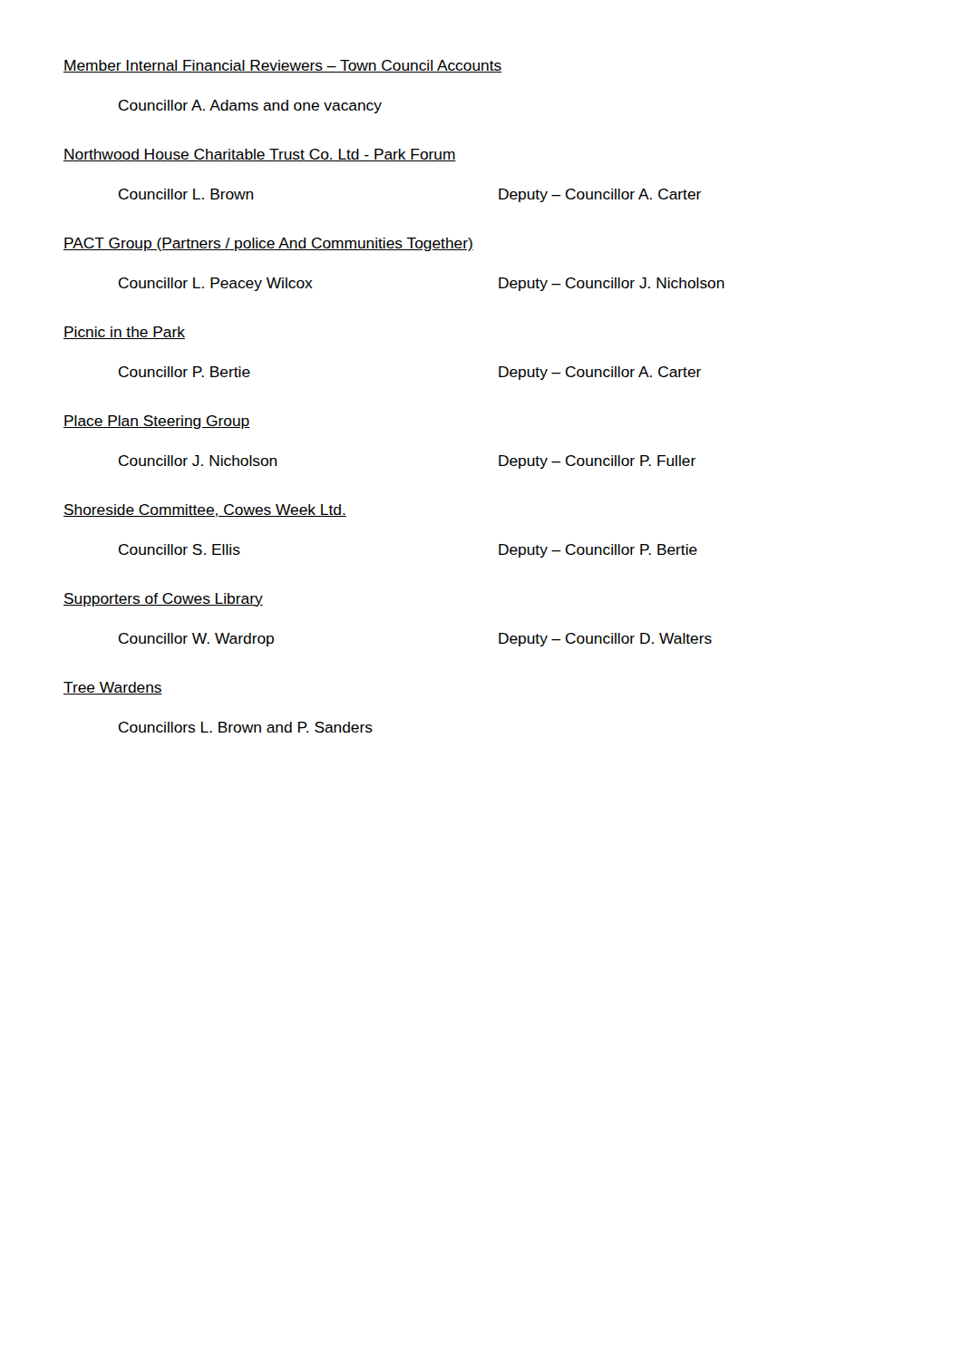Member Internal Financial Reviewers – Town Council Accounts
Councillor A. Adams and one vacancy
Northwood House Charitable Trust Co. Ltd - Park Forum
Councillor L. Brown
Deputy – Councillor A. Carter
PACT Group (Partners / police And Communities Together)
Councillor L. Peacey Wilcox
Deputy – Councillor J. Nicholson
Picnic in the Park
Councillor P. Bertie
Deputy – Councillor A. Carter
Place Plan Steering Group
Councillor J. Nicholson
Deputy – Councillor P. Fuller
Shoreside Committee, Cowes Week Ltd.
Councillor S. Ellis
Deputy – Councillor P. Bertie
Supporters of Cowes Library
Councillor W. Wardrop
Deputy – Councillor D. Walters
Tree Wardens
Councillors L. Brown and P. Sanders